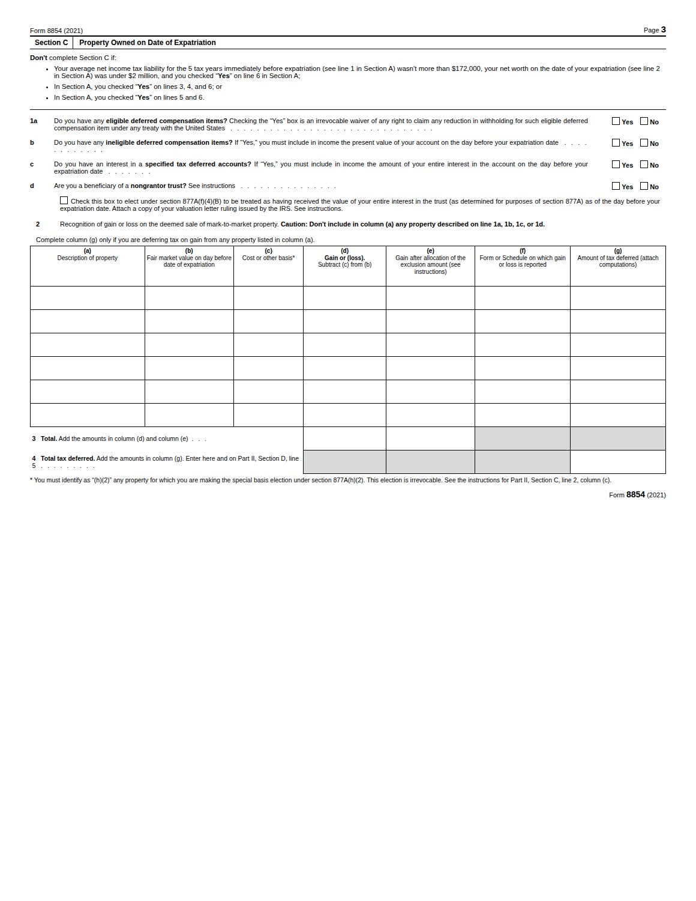Form 8854 (2021)
Page 3
Section C
Property Owned on Date of Expatriation
Don't complete Section C if:
Your average net income tax liability for the 5 tax years immediately before expatriation (see line 1 in Section A) wasn't more than $172,000, your net worth on the date of your expatriation (see line 2 in Section A) was under $2 million, and you checked “Yes” on line 6 in Section A;
In Section A, you checked “Yes” on lines 3, 4, and 6; or
In Section A, you checked “Yes” on lines 5 and 6.
| 1a | Do you have any eligible deferred compensation items? Checking the “Yes” box is an irrevocable waiver of any right to claim any reduction in withholding for such eligible deferred compensation item under any treaty with the United States . . . . . . . . . . . . . . . . . . . . . . . . . . . . . . . | Yes No |
| b | Do you have any ineligible deferred compensation items? If “Yes,” you must include in income the present value of your account on the day before your expatriation date . . . . . . . . . . . . | Yes No |
| c | Do you have an interest in a specified tax deferred accounts? If “Yes,” you must include in income the amount of your entire interest in the account on the day before your expatriation date . . . . . . . | Yes No |
| d | Are you a beneficiary of a nongrantor trust? See instructions . . . . . . . . . . . . . . . | Yes No |
Check this box to elect under section 877A(f)(4)(B) to be treated as having received the value of your entire interest in the trust (as determined for purposes of section 877A) as of the day before your expatriation date. Attach a copy of your valuation letter ruling issued by the IRS. See instructions.
2
Recognition of gain or loss on the deemed sale of mark-to-market property. Caution: Don't include in column (a) any property described on line 1a, 1b, 1c, or 1d.
Complete column (g) only if you are deferring tax on gain from any property listed in column (a).
| (a) Description of property | (b) Fair market value on day before date of expatriation | (c) Cost or other basis* | (d) Gain or (loss). Subtract (c) from (b) | (e) Gain after allocation of the exclusion amount (see instructions) | (f) Form or Schedule on which gain or loss is reported | (g) Amount of tax deferred (attach computations) |
| --- | --- | --- | --- | --- | --- | --- |
| 3 Total. Add the amounts in column (d) and column (e) . . . | | | | |
| 4 Total tax deferred. Add the amounts in column (g). Enter here and on Part II, Section D, line 5 . . . . . . . . . | | | | |
* You must identify as “(h)(2)” any property for which you are making the special basis election under section 877A(h)(2). This election is irrevocable. See the instructions for Part II, Section C, line 2, column (c).
Form 8854 (2021)